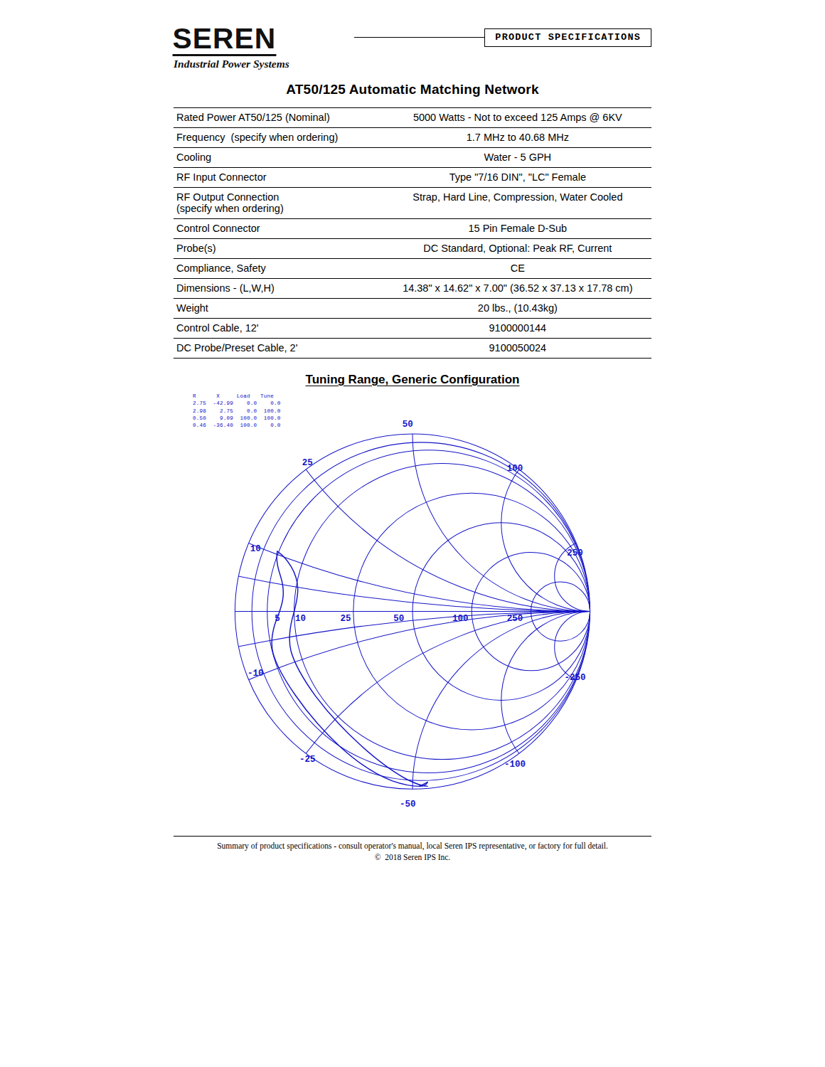SEREN
Industrial Power Systems
Product Specifications
AT50/125 Automatic Matching Network
| Rated Power AT50/125 (Nominal) | 5000 Watts - Not to exceed 125 Amps @ 6KV |
| Frequency (specify when ordering) | 1.7 MHz to 40.68 MHz |
| Cooling | Water - 5 GPH |
| RF Input Connector | Type "7/16 DIN", "LC" Female |
| RF Output Connection (specify when ordering) | Strap, Hard Line, Compression, Water Cooled |
| Control Connector | 15 Pin Female D-Sub |
| Probe(s) | DC Standard, Optional: Peak RF, Current |
| Compliance, Safety | CE |
| Dimensions - (L,W,H) | 14.38" x 14.62" x 7.00" (36.52 x 37.13 x 17.78 cm) |
| Weight | 20 lbs., (10.43kg) |
| Control Cable, 12' | 9100000144 |
| DC Probe/Preset Cable, 2' | 9100050024 |
Tuning Range, Generic Configuration
R X Load Tune 2.75 -42.99 0.0 0.0 2.98 2.75 0.0 100.0 0.50 9.09 100.0 100.0 0.46 -36.40 100.0 0.0
50 25 100 10 250 -10 -250 -25 -100 -50 5 10 25 50 100 250
Summary of product specifications - consult operator's manual, local Seren IPS representative, or factory for full detail.
© 2018 Seren IPS Inc.